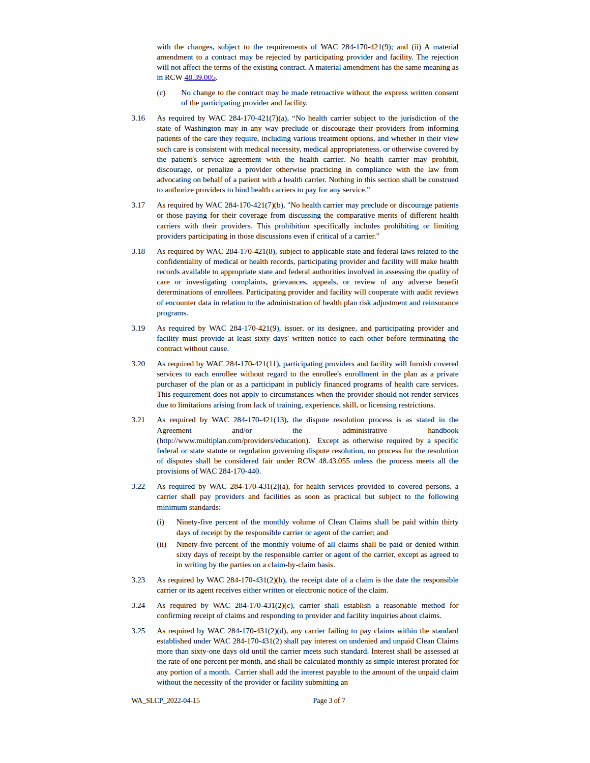with the changes, subject to the requirements of WAC 284-170-421(9); and (ii) A material amendment to a contract may be rejected by participating provider and facility. The rejection will not affect the terms of the existing contract. A material amendment has the same meaning as in RCW 48.39.005.
(c) No change to the contract may be made retroactive without the express written consent of the participating provider and facility.
3.16 As required by WAC 284-170-421(7)(a), “No health carrier subject to the jurisdiction of the state of Washington may in any way preclude or discourage their providers from informing patients of the care they require, including various treatment options, and whether in their view such care is consistent with medical necessity, medical appropriateness, or otherwise covered by the patient's service agreement with the health carrier. No health carrier may prohibit, discourage, or penalize a provider otherwise practicing in compliance with the law from advocating on behalf of a patient with a health carrier. Nothing in this section shall be construed to authorize providers to bind health carriers to pay for any service."
3.17 As required by WAC 284-170-421(7)(b), "No health carrier may preclude or discourage patients or those paying for their coverage from discussing the comparative merits of different health carriers with their providers. This prohibition specifically includes prohibiting or limiting providers participating in those discussions even if critical of a carrier."
3.18 As required by WAC 284-170-421(8), subject to applicable state and federal laws related to the confidentiality of medical or health records, participating provider and facility will make health records available to appropriate state and federal authorities involved in assessing the quality of care or investigating complaints, grievances, appeals, or review of any adverse benefit determinations of enrollees. Participating provider and facility will cooperate with audit reviews of encounter data in relation to the administration of health plan risk adjustment and reinsurance programs.
3.19 As required by WAC 284-170-421(9), issuer, or its designee, and participating provider and facility must provide at least sixty days' written notice to each other before terminating the contract without cause.
3.20 As required by WAC 284-170-421(11), participating providers and facility will furnish covered services to each enrollee without regard to the enrollee's enrollment in the plan as a private purchaser of the plan or as a participant in publicly financed programs of health care services. This requirement does not apply to circumstances when the provider should not render services due to limitations arising from lack of training, experience, skill, or licensing restrictions.
3.21 As required by WAC 284-170-421(13), the dispute resolution process is as stated in the Agreement and/or the administrative handbook (http://www.multiplan.com/providers/education). Except as otherwise required by a specific federal or state statute or regulation governing dispute resolution, no process for the resolution of disputes shall be considered fair under RCW 48.43.055 unless the process meets all the provisions of WAC 284-170-440.
3.22 As required by WAC 284-170-431(2)(a), for health services provided to covered persons, a carrier shall pay providers and facilities as soon as practical but subject to the following minimum standards:
(i) Ninety-five percent of the monthly volume of Clean Claims shall be paid within thirty days of receipt by the responsible carrier or agent of the carrier; and
(ii) Ninety-five percent of the monthly volume of all claims shall be paid or denied within sixty days of receipt by the responsible carrier or agent of the carrier, except as agreed to in writing by the parties on a claim-by-claim basis.
3.23 As required by WAC 284-170-431(2)(b), the receipt date of a claim is the date the responsible carrier or its agent receives either written or electronic notice of the claim.
3.24 As required by WAC 284-170-431(2)(c), carrier shall establish a reasonable method for confirming receipt of claims and responding to provider and facility inquiries about claims.
3.25 As required by WAC 284-170-431(2)(d), any carrier failing to pay claims within the standard established under WAC 284-170-431(2) shall pay interest on undenied and unpaid Clean Claims more than sixty-one days old until the carrier meets such standard. Interest shall be assessed at the rate of one percent per month, and shall be calculated monthly as simple interest prorated for any portion of a month. Carrier shall add the interest payable to the amount of the unpaid claim without the necessity of the provider or facility submitting an
WA_SLCP_2022-04-15
Page 3 of 7